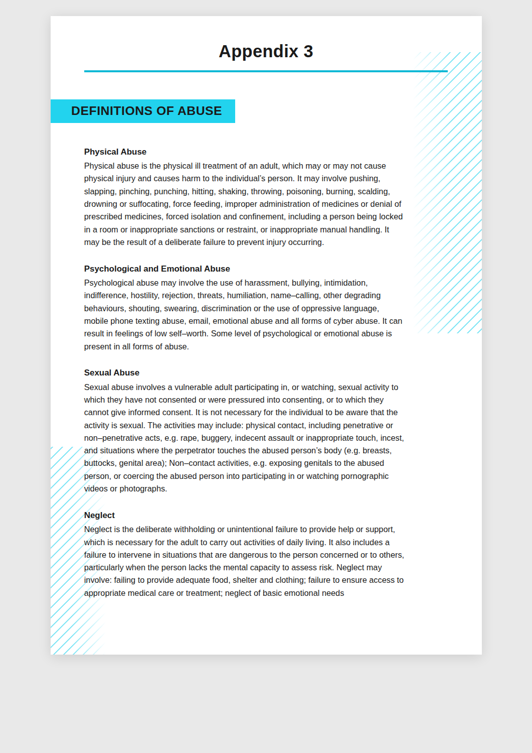Appendix 3
DEFINITIONS OF ABUSE
Physical Abuse
Physical abuse is the physical ill treatment of an adult, which may or may not cause physical injury and causes harm to the individual’s person. It may involve pushing, slapping, pinching, punching, hitting, shaking, throwing, poisoning, burning, scalding, drowning or suffocating, force feeding, improper administration of medicines or denial of prescribed medicines, forced isolation and confinement, including a person being locked in a room or inappropriate sanctions or restraint, or inappropriate manual handling. It may be the result of a deliberate failure to prevent injury occurring.
Psychological and Emotional Abuse
Psychological abuse may involve the use of harassment, bullying, intimidation, indifference, hostility, rejection, threats, humiliation, name–calling, other degrading behaviours, shouting, swearing, discrimination or the use of oppressive language, mobile phone texting abuse, email, emotional abuse and all forms of cyber abuse. It can result in feelings of low self–worth. Some level of psychological or emotional abuse is present in all forms of abuse.
Sexual Abuse
Sexual abuse involves a vulnerable adult participating in, or watching, sexual activity to which they have not consented or were pressured into consenting, or to which they cannot give informed consent. It is not necessary for the individual to be aware that the activity is sexual. The activities may include: physical contact, including penetrative or non–penetrative acts, e.g. rape, buggery, indecent assault or inappropriate touch, incest, and situations where the perpetrator touches the abused person’s body (e.g. breasts, buttocks, genital area); Non–contact activities, e.g. exposing genitals to the abused person, or coercing the abused person into participating in or watching pornographic videos or photographs.
Neglect
Neglect is the deliberate withholding or unintentional failure to provide help or support, which is necessary for the adult to carry out activities of daily living. It also includes a failure to intervene in situations that are dangerous to the person concerned or to others, particularly when the person lacks the mental capacity to assess risk. Neglect may involve: failing to provide adequate food, shelter and clothing; failure to ensure access to appropriate medical care or treatment; neglect of basic emotional needs